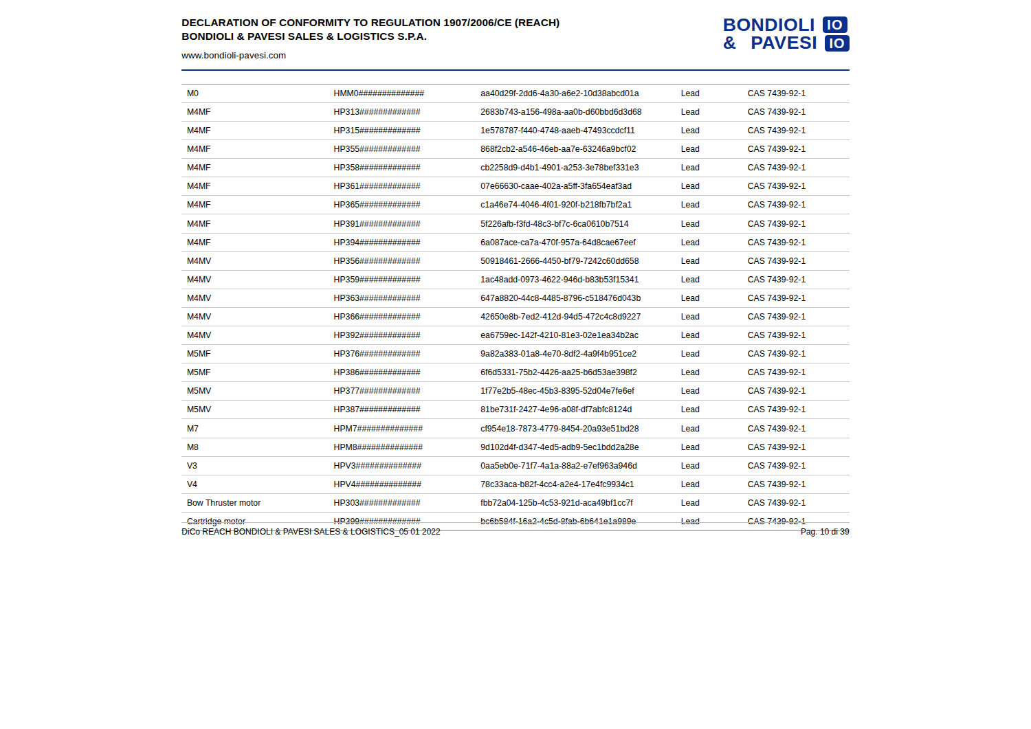DECLARATION OF CONFORMITY TO REGULATION 1907/2006/CE (REACH)
BONDIOLI & PAVESI SALES & LOGISTICS S.P.A.
www.bondioli-pavesi.com
BONDIOLI IO
& PAVESI IO
| M0 | HMM0############## | aa40d29f-2dd6-4a30-a6e2-10d38abcd01a | Lead | CAS 7439-92-1 |
| M4MF | HP313############# | 2683b743-a156-498a-aa0b-d60bbd6d3d68 | Lead | CAS 7439-92-1 |
| M4MF | HP315############# | 1e578787-f440-4748-aaeb-47493ccdcf11 | Lead | CAS 7439-92-1 |
| M4MF | HP355############# | 868f2cb2-a546-46eb-aa7e-63246a9bcf02 | Lead | CAS 7439-92-1 |
| M4MF | HP358############# | cb2258d9-d4b1-4901-a253-3e78bef331e3 | Lead | CAS 7439-92-1 |
| M4MF | HP361############# | 07e66630-caae-402a-a5ff-3fa654eaf3ad | Lead | CAS 7439-92-1 |
| M4MF | HP365############# | c1a46e74-4046-4f01-920f-b218fb7bf2a1 | Lead | CAS 7439-92-1 |
| M4MF | HP391############# | 5f226afb-f3fd-48c3-bf7c-6ca0610b7514 | Lead | CAS 7439-92-1 |
| M4MF | HP394############# | 6a087ace-ca7a-470f-957a-64d8cae67eef | Lead | CAS 7439-92-1 |
| M4MV | HP356############# | 50918461-2666-4450-bf79-7242c60dd658 | Lead | CAS 7439-92-1 |
| M4MV | HP359############# | 1ac48add-0973-4622-946d-b83b53f15341 | Lead | CAS 7439-92-1 |
| M4MV | HP363############# | 647a8820-44c8-4485-8796-c518476d043b | Lead | CAS 7439-92-1 |
| M4MV | HP366############# | 42650e8b-7ed2-412d-94d5-472c4c8d9227 | Lead | CAS 7439-92-1 |
| M4MV | HP392############# | ea6759ec-142f-4210-81e3-02e1ea34b2ac | Lead | CAS 7439-92-1 |
| M5MF | HP376############# | 9a82a383-01a8-4e70-8df2-4a9f4b951ce2 | Lead | CAS 7439-92-1 |
| M5MF | HP386############# | 6f6d5331-75b2-4426-aa25-b6d53ae398f2 | Lead | CAS 7439-92-1 |
| M5MV | HP377############# | 1f77e2b5-48ec-45b3-8395-52d04e7fe6ef | Lead | CAS 7439-92-1 |
| M5MV | HP387############# | 81be731f-2427-4e96-a08f-df7abfc8124d | Lead | CAS 7439-92-1 |
| M7 | HPM7############## | cf954e18-7873-4779-8454-20a93e51bd28 | Lead | CAS 7439-92-1 |
| M8 | HPM8############## | 9d102d4f-d347-4ed5-adb9-5ec1bdd2a28e | Lead | CAS 7439-92-1 |
| V3 | HPV3############## | 0aa5eb0e-71f7-4a1a-88a2-e7ef963a946d | Lead | CAS 7439-92-1 |
| V4 | HPV4############## | 78c33aca-b82f-4cc4-a2e4-17e4fc9934c1 | Lead | CAS 7439-92-1 |
| Bow Thruster motor | HP303############# | fbb72a04-125b-4c53-921d-aca49bf1cc7f | Lead | CAS 7439-92-1 |
| Cartridge motor | HP399############# | bc6b584f-16a2-4c5d-8fab-6b641e1a989e | Lead | CAS 7439-92-1 |
DiCo REACH BONDIOLI & PAVESI SALES & LOGISTICS_05 01 2022
Pag. 10 di 39